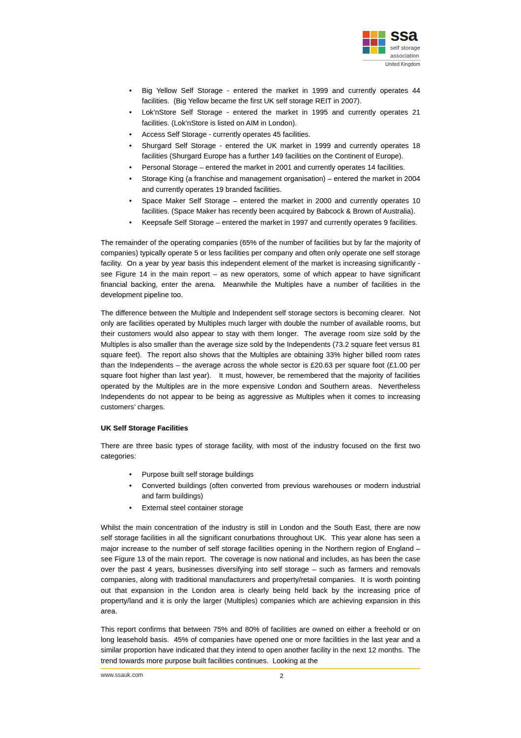ssa
self storage
association
United Kingdom
Big Yellow Self Storage - entered the market in 1999 and currently operates 44 facilities. (Big Yellow became the first UK self storage REIT in 2007).
Lok’nStore Self Storage - entered the market in 1995 and currently operates 21 facilities. (Lok’nStore is listed on AIM in London).
Access Self Storage - currently operates 45 facilities.
Shurgard Self Storage - entered the UK market in 1999 and currently operates 18 facilities (Shurgard Europe has a further 149 facilities on the Continent of Europe).
Personal Storage – entered the market in 2001 and currently operates 14 facilities.
Storage King (a franchise and management organisation) – entered the market in 2004 and currently operates 19 branded facilities.
Space Maker Self Storage – entered the market in 2000 and currently operates 10 facilities. (Space Maker has recently been acquired by Babcock & Brown of Australia).
Keepsafe Self Storage – entered the market in 1997 and currently operates 9 facilities.
The remainder of the operating companies (65% of the number of facilities but by far the majority of companies) typically operate 5 or less facilities per company and often only operate one self storage facility. On a year by year basis this independent element of the market is increasing significantly - see Figure 14 in the main report – as new operators, some of which appear to have significant financial backing, enter the arena. Meanwhile the Multiples have a number of facilities in the development pipeline too.
The difference between the Multiple and Independent self storage sectors is becoming clearer. Not only are facilities operated by Multiples much larger with double the number of available rooms, but their customers would also appear to stay with them longer. The average room size sold by the Multiples is also smaller than the average size sold by the Independents (73.2 square feet versus 81 square feet). The report also shows that the Multiples are obtaining 33% higher billed room rates than the Independents – the average across the whole sector is £20.63 per square foot (£1.00 per square foot higher than last year). It must, however, be remembered that the majority of facilities operated by the Multiples are in the more expensive London and Southern areas. Nevertheless Independents do not appear to be being as aggressive as Multiples when it comes to increasing customers’ charges.
UK Self Storage Facilities
There are three basic types of storage facility, with most of the industry focused on the first two categories:
Purpose built self storage buildings
Converted buildings (often converted from previous warehouses or modern industrial and farm buildings)
External steel container storage
Whilst the main concentration of the industry is still in London and the South East, there are now self storage facilities in all the significant conurbations throughout UK. This year alone has seen a major increase to the number of self storage facilities opening in the Northern region of England – see Figure 13 of the main report. The coverage is now national and includes, as has been the case over the past 4 years, businesses diversifying into self storage – such as farmers and removals companies, along with traditional manufacturers and property/retail companies. It is worth pointing out that expansion in the London area is clearly being held back by the increasing price of property/land and it is only the larger (Multiples) companies which are achieving expansion in this area.
This report confirms that between 75% and 80% of facilities are owned on either a freehold or on long leasehold basis. 45% of companies have opened one or more facilities in the last year and a similar proportion have indicated that they intend to open another facility in the next 12 months. The trend towards more purpose built facilities continues. Looking at the
www.ssauk.com
2